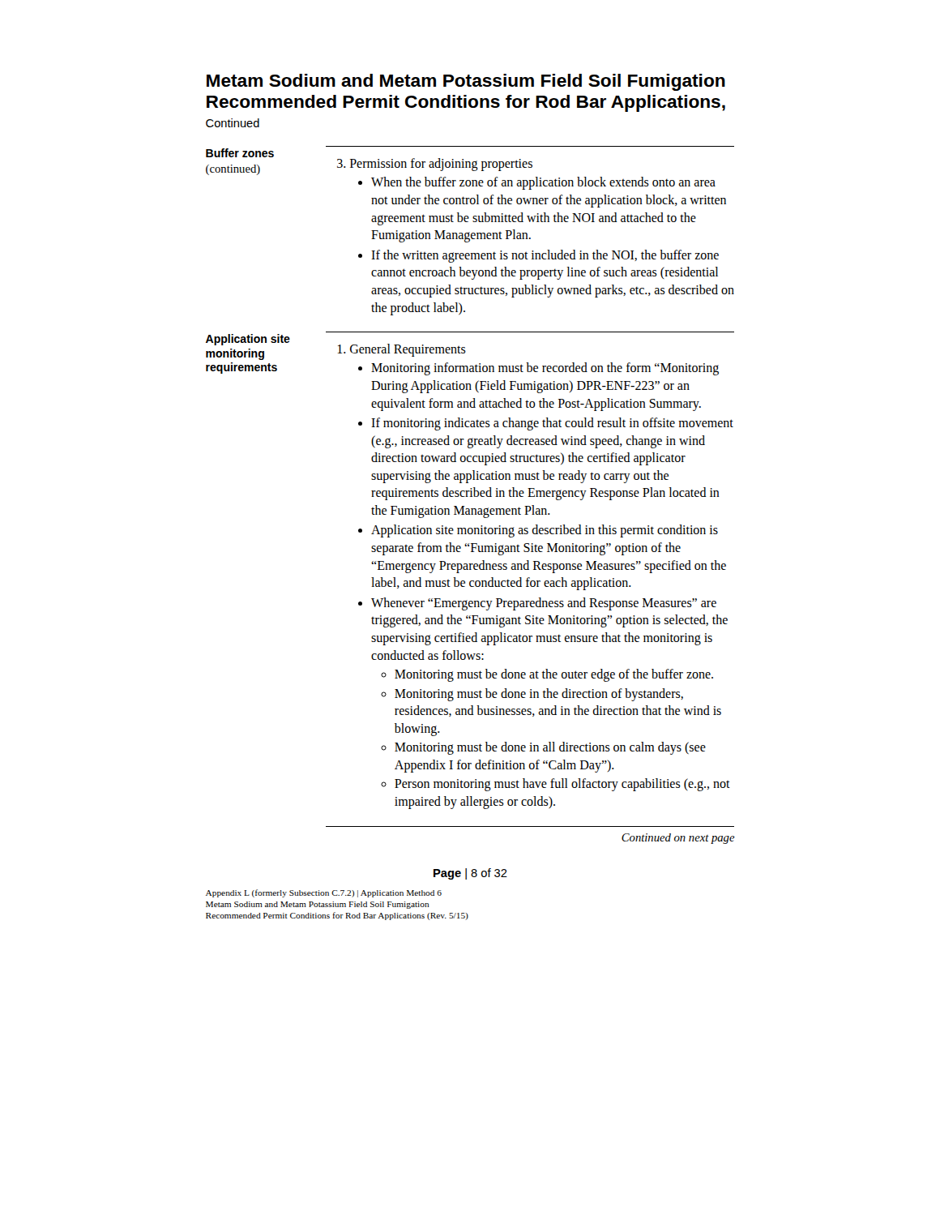Metam Sodium and Metam Potassium Field Soil Fumigation Recommended Permit Conditions for Rod Bar Applications,
Continued
| Buffer zones (continued) | Permission for adjoining properties When the buffer zone of an application block extends onto an area not under the control of the owner of the application block, a written agreement must be submitted with the NOI and attached to the Fumigation Management Plan. If the written agreement is not included in the NOI, the buffer zone cannot encroach beyond the property line of such areas (residential areas, occupied structures, publicly owned parks, etc., as described on the product label). |
| Application site monitoring requirements | General Requirements Monitoring information must be recorded on the form “Monitoring During Application (Field Fumigation) DPR-ENF-223” or an equivalent form and attached to the Post-Application Summary. If monitoring indicates a change that could result in offsite movement (e.g., increased or greatly decreased wind speed, change in wind direction toward occupied structures) the certified applicator supervising the application must be ready to carry out the requirements described in the Emergency Response Plan located in the Fumigation Management Plan. Application site monitoring as described in this permit condition is separate from the “Fumigant Site Monitoring” option of the “Emergency Preparedness and Response Measures” specified on the label, and must be conducted for each application. Whenever “Emergency Preparedness and Response Measures” are triggered, and the “Fumigant Site Monitoring” option is selected, the supervising certified applicator must ensure that the monitoring is conducted as follows: Monitoring must be done at the outer edge of the buffer zone. Monitoring must be done in the direction of bystanders, residences, and businesses, and in the direction that the wind is blowing. Monitoring must be done in all directions on calm days (see Appendix I for definition of “Calm Day”). Person monitoring must have full olfactory capabilities (e.g., not impaired by allergies or colds). |
Continued on next page
Page | 8 of 32
Appendix L (formerly Subsection C.7.2) | Application Method 6
Metam Sodium and Metam Potassium Field Soil Fumigation
Recommended Permit Conditions for Rod Bar Applications (Rev. 5/15)